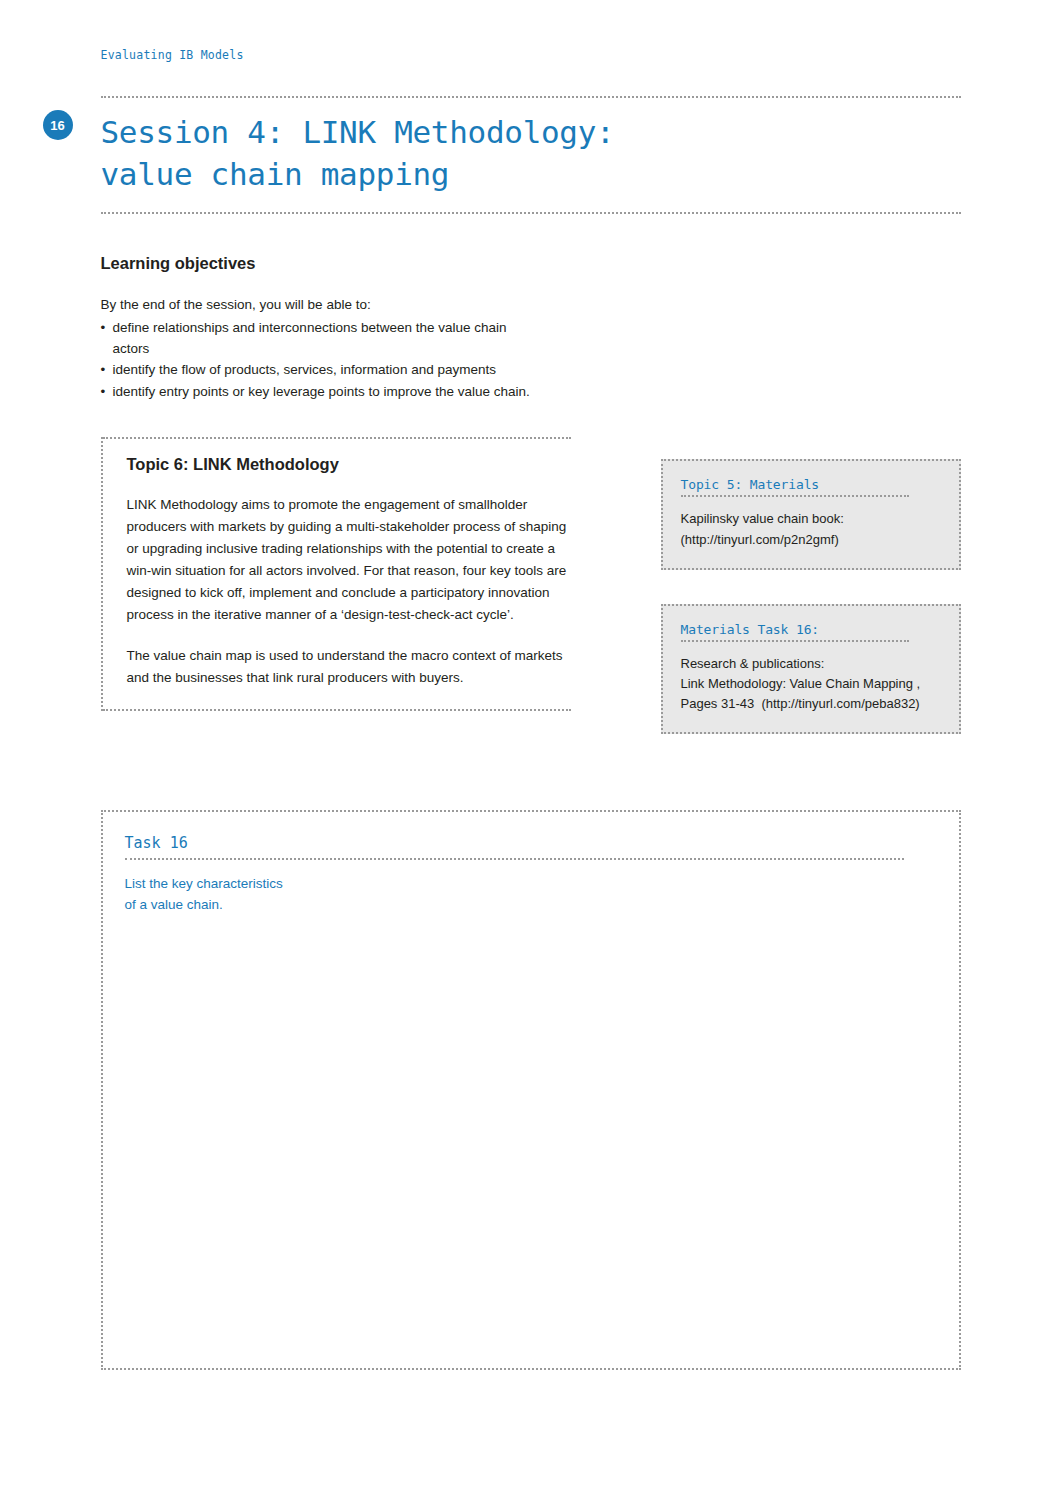Evaluating IB Models
16
Session 4: LINK Methodology:
value chain mapping
Learning objectives
By the end of the session, you will be able to:
define relationships and interconnections between the value chain actors
identify the flow of products, services, information and payments
identify entry points or key leverage points to improve the value chain.
Topic 6: LINK Methodology
LINK Methodology aims to promote the engagement of smallholder producers with markets by guiding a multi-stakeholder process of shaping or upgrading inclusive trading relationships with the potential to create a win-win situation for all actors involved. For that reason, four key tools are designed to kick off, implement and conclude a participatory innovation process in the iterative manner of a ‘design-test-check-act cycle’.
The value chain map is used to understand the macro context of markets and the businesses that link rural producers with buyers.
Topic 5: Materials
Kapilinsky value chain book:
(http://tinyurl.com/p2n2gmf)
Materials Task 16:
Research & publications:
Link Methodology: Value Chain Mapping , Pages 31-43 (http://tinyurl.com/peba832)
Task 16
List the key characteristics
of a value chain.